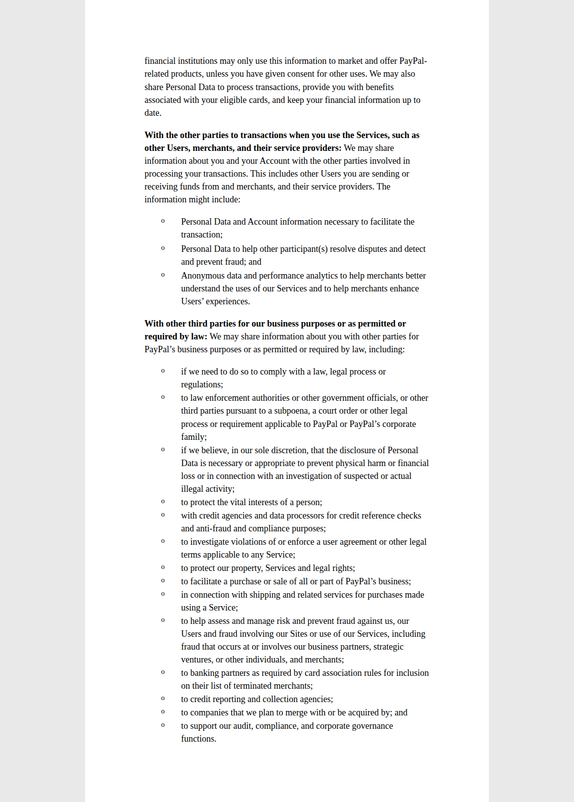financial institutions may only use this information to market and offer PayPal-related products, unless you have given consent for other uses. We may also share Personal Data to process transactions, provide you with benefits associated with your eligible cards, and keep your financial information up to date.
With the other parties to transactions when you use the Services, such as other Users, merchants, and their service providers: We may share information about you and your Account with the other parties involved in processing your transactions. This includes other Users you are sending or receiving funds from and merchants, and their service providers. The information might include:
Personal Data and Account information necessary to facilitate the transaction;
Personal Data to help other participant(s) resolve disputes and detect and prevent fraud; and
Anonymous data and performance analytics to help merchants better understand the uses of our Services and to help merchants enhance Users’ experiences.
With other third parties for our business purposes or as permitted or required by law: We may share information about you with other parties for PayPal’s business purposes or as permitted or required by law, including:
if we need to do so to comply with a law, legal process or regulations;
to law enforcement authorities or other government officials, or other third parties pursuant to a subpoena, a court order or other legal process or requirement applicable to PayPal or PayPal’s corporate family;
if we believe, in our sole discretion, that the disclosure of Personal Data is necessary or appropriate to prevent physical harm or financial loss or in connection with an investigation of suspected or actual illegal activity;
to protect the vital interests of a person;
with credit agencies and data processors for credit reference checks and anti-fraud and compliance purposes;
to investigate violations of or enforce a user agreement or other legal terms applicable to any Service;
to protect our property, Services and legal rights;
to facilitate a purchase or sale of all or part of PayPal’s business;
in connection with shipping and related services for purchases made using a Service;
to help assess and manage risk and prevent fraud against us, our Users and fraud involving our Sites or use of our Services, including fraud that occurs at or involves our business partners, strategic ventures, or other individuals, and merchants;
to banking partners as required by card association rules for inclusion on their list of terminated merchants;
to credit reporting and collection agencies;
to companies that we plan to merge with or be acquired by; and
to support our audit, compliance, and corporate governance functions.